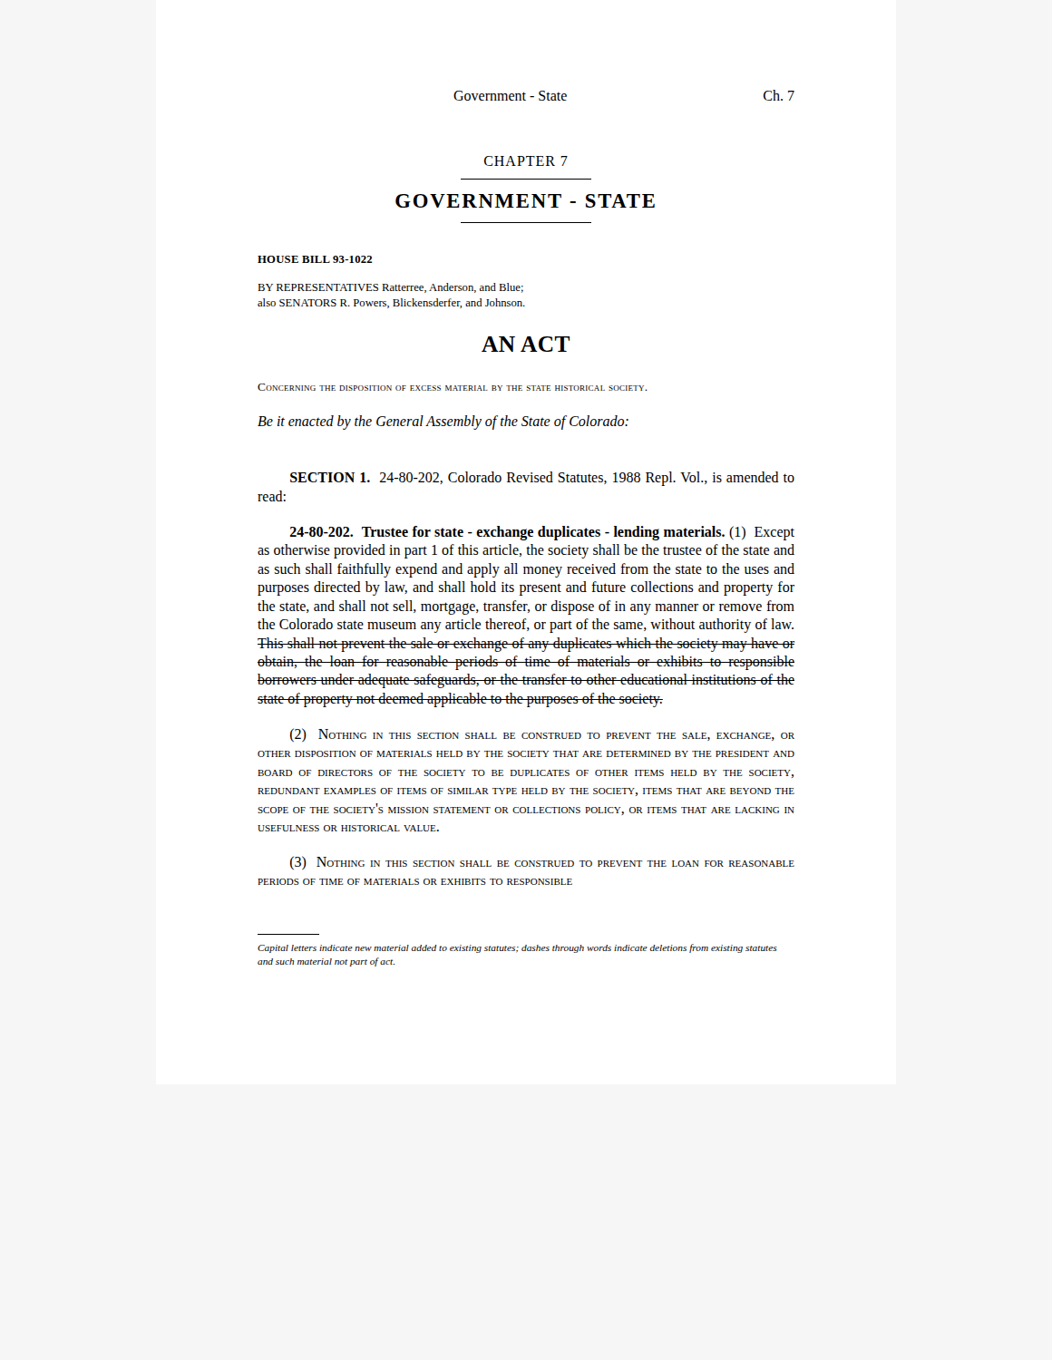Government - State
Ch. 7
CHAPTER 7
GOVERNMENT - STATE
HOUSE BILL 93-1022
BY REPRESENTATIVES Ratterree, Anderson, and Blue;
also SENATORS R. Powers, Blickensderfer, and Johnson.
AN ACT
Concerning the disposition of excess material by the state historical society.
Be it enacted by the General Assembly of the State of Colorado:
SECTION 1. 24-80-202, Colorado Revised Statutes, 1988 Repl. Vol., is amended to read:
24-80-202. Trustee for state - exchange duplicates - lending materials. (1) Except as otherwise provided in part 1 of this article, the society shall be the trustee of the state and as such shall faithfully expend and apply all money received from the state to the uses and purposes directed by law, and shall hold its present and future collections and property for the state, and shall not sell, mortgage, transfer, or dispose of in any manner or remove from the Colorado state museum any article thereof, or part of the same, without authority of law. This shall not prevent the sale or exchange of any duplicates which the society may have or obtain, the loan for reasonable periods of time of materials or exhibits to responsible borrowers under adequate safeguards, or the transfer to other educational institutions of the state of property not deemed applicable to the purposes of the society.
(2) Nothing in this section shall be construed to prevent the sale, exchange, or other disposition of materials held by the society that are determined by the president and board of directors of the society to be duplicates of other items held by the society, redundant examples of items of similar type held by the society, items that are beyond the scope of the society's mission statement or collections policy, or items that are lacking in usefulness or historical value.
(3) Nothing in this section shall be construed to prevent the loan for reasonable periods of time of materials or exhibits to responsible
Capital letters indicate new material added to existing statutes; dashes through words indicate deletions from existing statutes and such material not part of act.